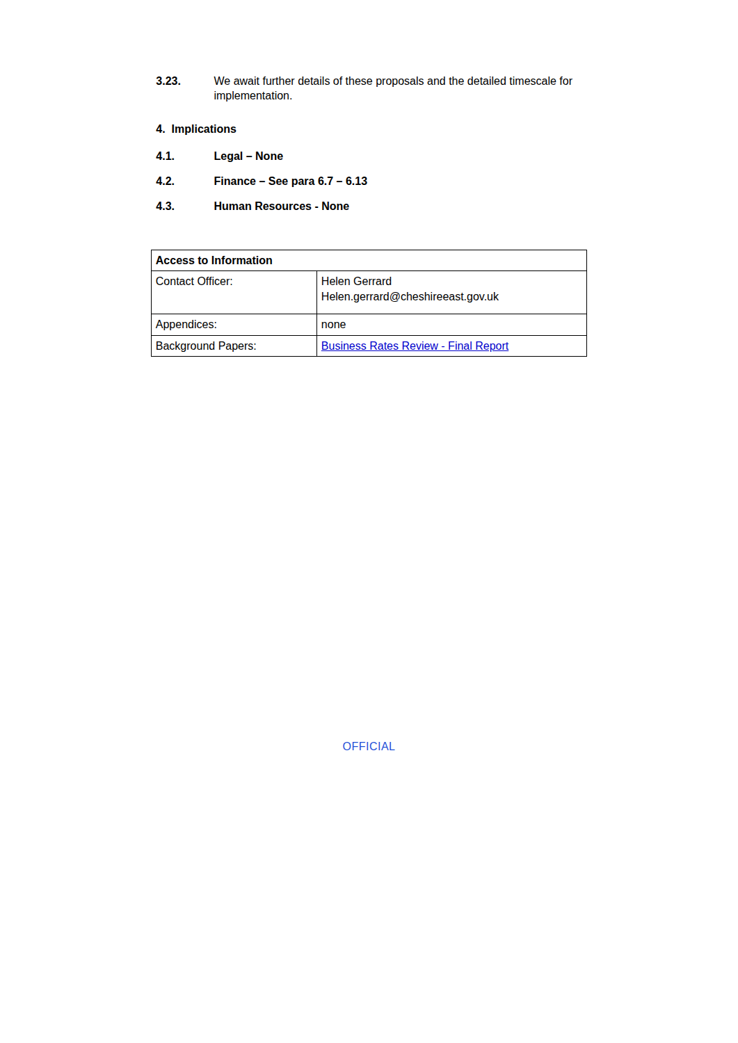3.23.
We await further details of these proposals and the detailed timescale for implementation.
4. Implications
4.1.
Legal – None
4.2.
Finance – See para 6.7 – 6.13
4.3.
Human Resources - None
| Access to Information |
| --- |
| Contact Officer: | Helen Gerrard Helen.gerrard@cheshireeast.gov.uk |
| Appendices: | none |
| Background Papers: | Business Rates Review - Final Report |
OFFICIAL